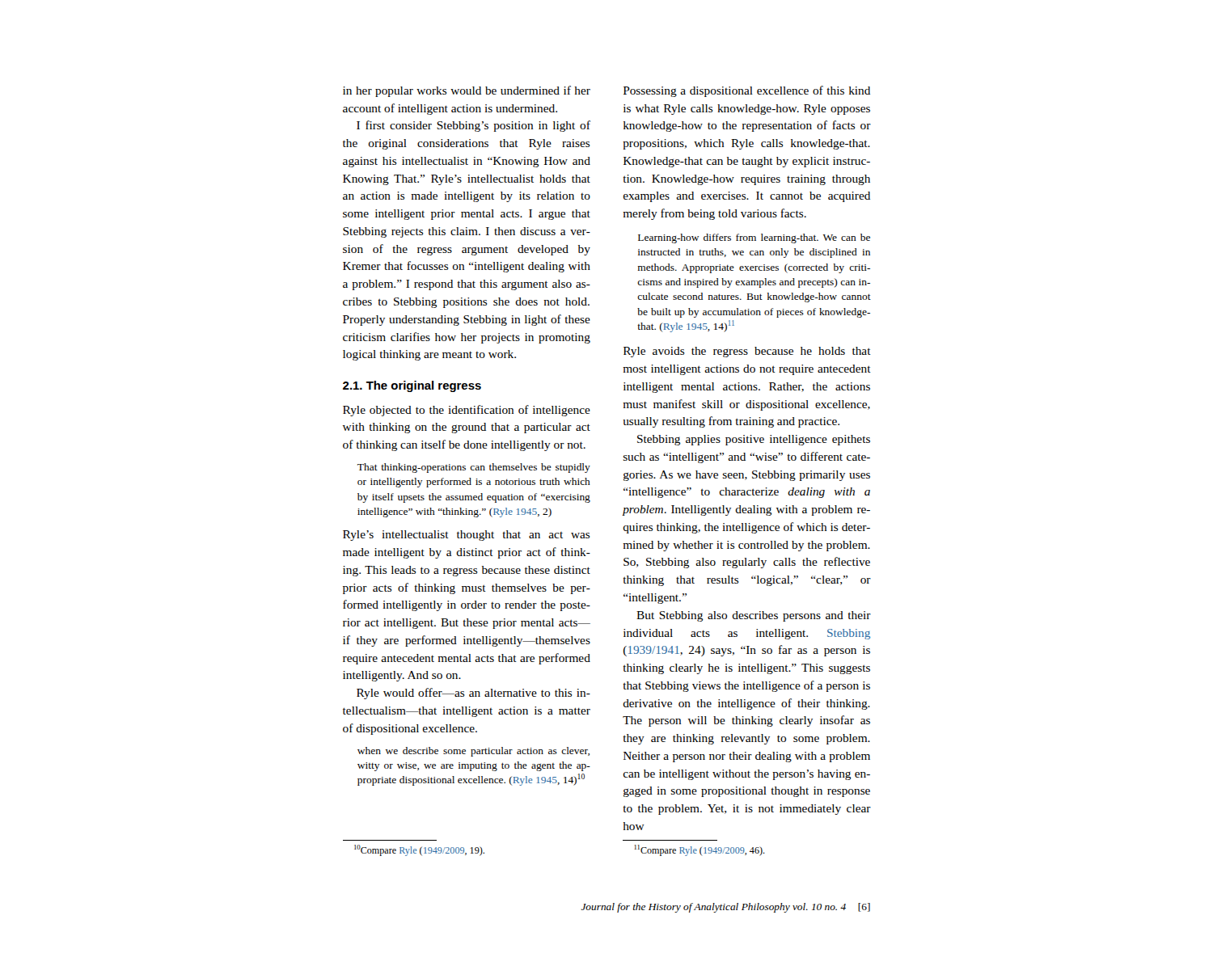in her popular works would be undermined if her account of intelligent action is undermined.
I first consider Stebbing’s position in light of the original considerations that Ryle raises against his intellectualist in “Knowing How and Knowing That.” Ryle’s intellectualist holds that an action is made intelligent by its relation to some intelligent prior mental acts. I argue that Stebbing rejects this claim. I then discuss a version of the regress argument developed by Kremer that focusses on “intelligent dealing with a problem.” I respond that this argument also ascribes to Stebbing positions she does not hold. Properly understanding Stebbing in light of these criticism clarifies how her projects in promoting logical thinking are meant to work.
2.1. The original regress
Ryle objected to the identification of intelligence with thinking on the ground that a particular act of thinking can itself be done intelligently or not.
That thinking-operations can themselves be stupidly or intelligently performed is a notorious truth which by itself upsets the assumed equation of “exercising intelligence” with “thinking.” (Ryle 1945, 2)
Ryle’s intellectualist thought that an act was made intelligent by a distinct prior act of thinking. This leads to a regress because these distinct prior acts of thinking must themselves be performed intelligently in order to render the posterior act intelligent. But these prior mental acts—if they are performed intelligently—themselves require antecedent mental acts that are performed intelligently. And so on.
Ryle would offer—as an alternative to this intellectualism—that intelligent action is a matter of dispositional excellence.
when we describe some particular action as clever, witty or wise, we are imputing to the agent the appropriate dispositional excellence. (Ryle 1945, 14)10
10Compare Ryle (1949/2009, 19).
Possessing a dispositional excellence of this kind is what Ryle calls knowledge-how. Ryle opposes knowledge-how to the representation of facts or propositions, which Ryle calls knowledge-that. Knowledge-that can be taught by explicit instruction. Knowledge-how requires training through examples and exercises. It cannot be acquired merely from being told various facts.
Learning-how differs from learning-that. We can be instructed in truths, we can only be disciplined in methods. Appropriate exercises (corrected by criticisms and inspired by examples and precepts) can inculcate second natures. But knowledge-how cannot be built up by accumulation of pieces of knowledge-that. (Ryle 1945, 14)11
Ryle avoids the regress because he holds that most intelligent actions do not require antecedent intelligent mental actions. Rather, the actions must manifest skill or dispositional excellence, usually resulting from training and practice.
Stebbing applies positive intelligence epithets such as “intelligent” and “wise” to different categories. As we have seen, Stebbing primarily uses “intelligence” to characterize dealing with a problem. Intelligently dealing with a problem requires thinking, the intelligence of which is determined by whether it is controlled by the problem. So, Stebbing also regularly calls the reflective thinking that results “logical,” “clear,” or “intelligent.”
But Stebbing also describes persons and their individual acts as intelligent. Stebbing (1939/1941, 24) says, “In so far as a person is thinking clearly he is intelligent.” This suggests that Stebbing views the intelligence of a person is derivative on the intelligence of their thinking. The person will be thinking clearly insofar as they are thinking relevantly to some problem. Neither a person nor their dealing with a problem can be intelligent without the person’s having engaged in some propositional thought in response to the problem. Yet, it is not immediately clear how
11Compare Ryle (1949/2009, 46).
Journal for the History of Analytical Philosophy vol. 10 no. 4[6]